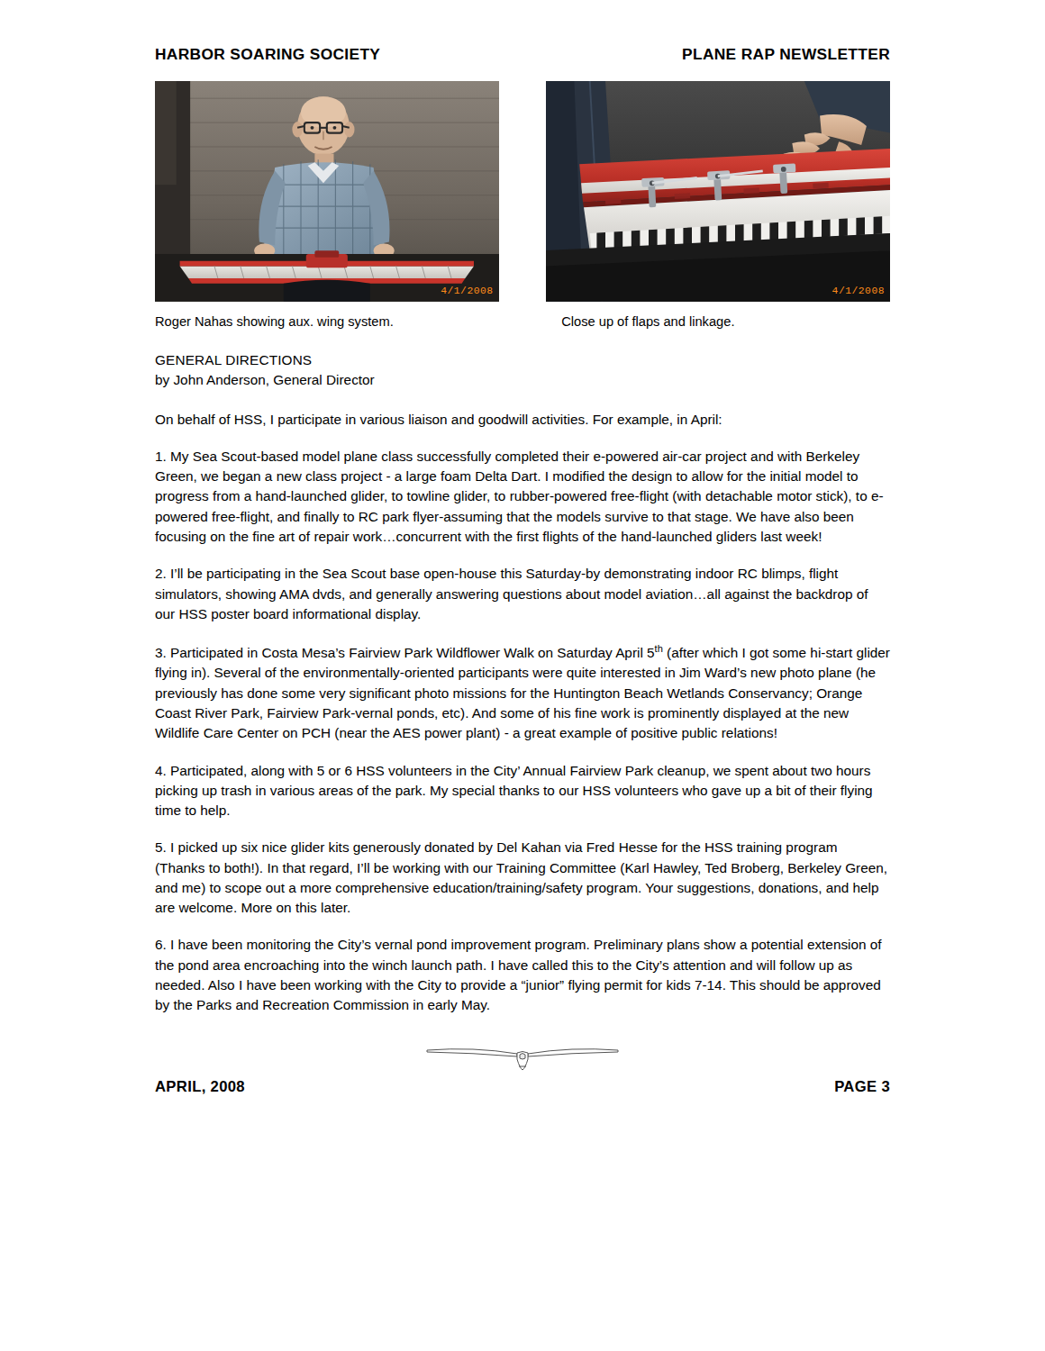HARBOR SOARING SOCIETY PLANE RAP NEWSLETTER
4/1/2008
4/1/2008
Roger Nahas showing aux. wing system.
Close up of flaps and linkage.
GENERAL DIRECTIONS
by John Anderson, General Director
On behalf of HSS, I participate in various liaison and goodwill activities. For example, in April:
1. My Sea Scout-based model plane class successfully completed their e-powered air-car project and with Berkeley Green, we began a new class project - a large foam Delta Dart. I modified the design to allow for the initial model to progress from a hand-launched glider, to towline glider, to rubber-powered free-flight (with detachable motor stick), to e-powered free-flight, and finally to RC park flyer-assuming that the models survive to that stage. We have also been focusing on the fine art of repair work…concurrent with the first flights of the hand-launched gliders last week!
2. I’ll be participating in the Sea Scout base open-house this Saturday-by demonstrating indoor RC blimps, flight simulators, showing AMA dvds, and generally answering questions about model aviation…all against the backdrop of our HSS poster board informational display.
3. Participated in Costa Mesa’s Fairview Park Wildflower Walk on Saturday April 5th (after which I got some hi-start glider flying in). Several of the environmentally-oriented participants were quite interested in Jim Ward’s new photo plane (he previously has done some very significant photo missions for the Huntington Beach Wetlands Conservancy; Orange Coast River Park, Fairview Park-vernal ponds, etc). And some of his fine work is prominently displayed at the new Wildlife Care Center on PCH (near the AES power plant) - a great example of positive public relations!
4. Participated, along with 5 or 6 HSS volunteers in the City’ Annual Fairview Park cleanup, we spent about two hours picking up trash in various areas of the park. My special thanks to our HSS volunteers who gave up a bit of their flying time to help.
5. I picked up six nice glider kits generously donated by Del Kahan via Fred Hesse for the HSS training program (Thanks to both!). In that regard, I’ll be working with our Training Committee (Karl Hawley, Ted Broberg, Berkeley Green, and me) to scope out a more comprehensive education/training/safety program. Your suggestions, donations, and help are welcome. More on this later.
6. I have been monitoring the City’s vernal pond improvement program. Preliminary plans show a potential extension of the pond area encroaching into the winch launch path. I have called this to the City’s attention and will follow up as needed. Also I have been working with the City to provide a “junior” flying permit for kids 7-14. This should be approved by the Parks and Recreation Commission in early May.
APRIL, 2008 PAGE 3